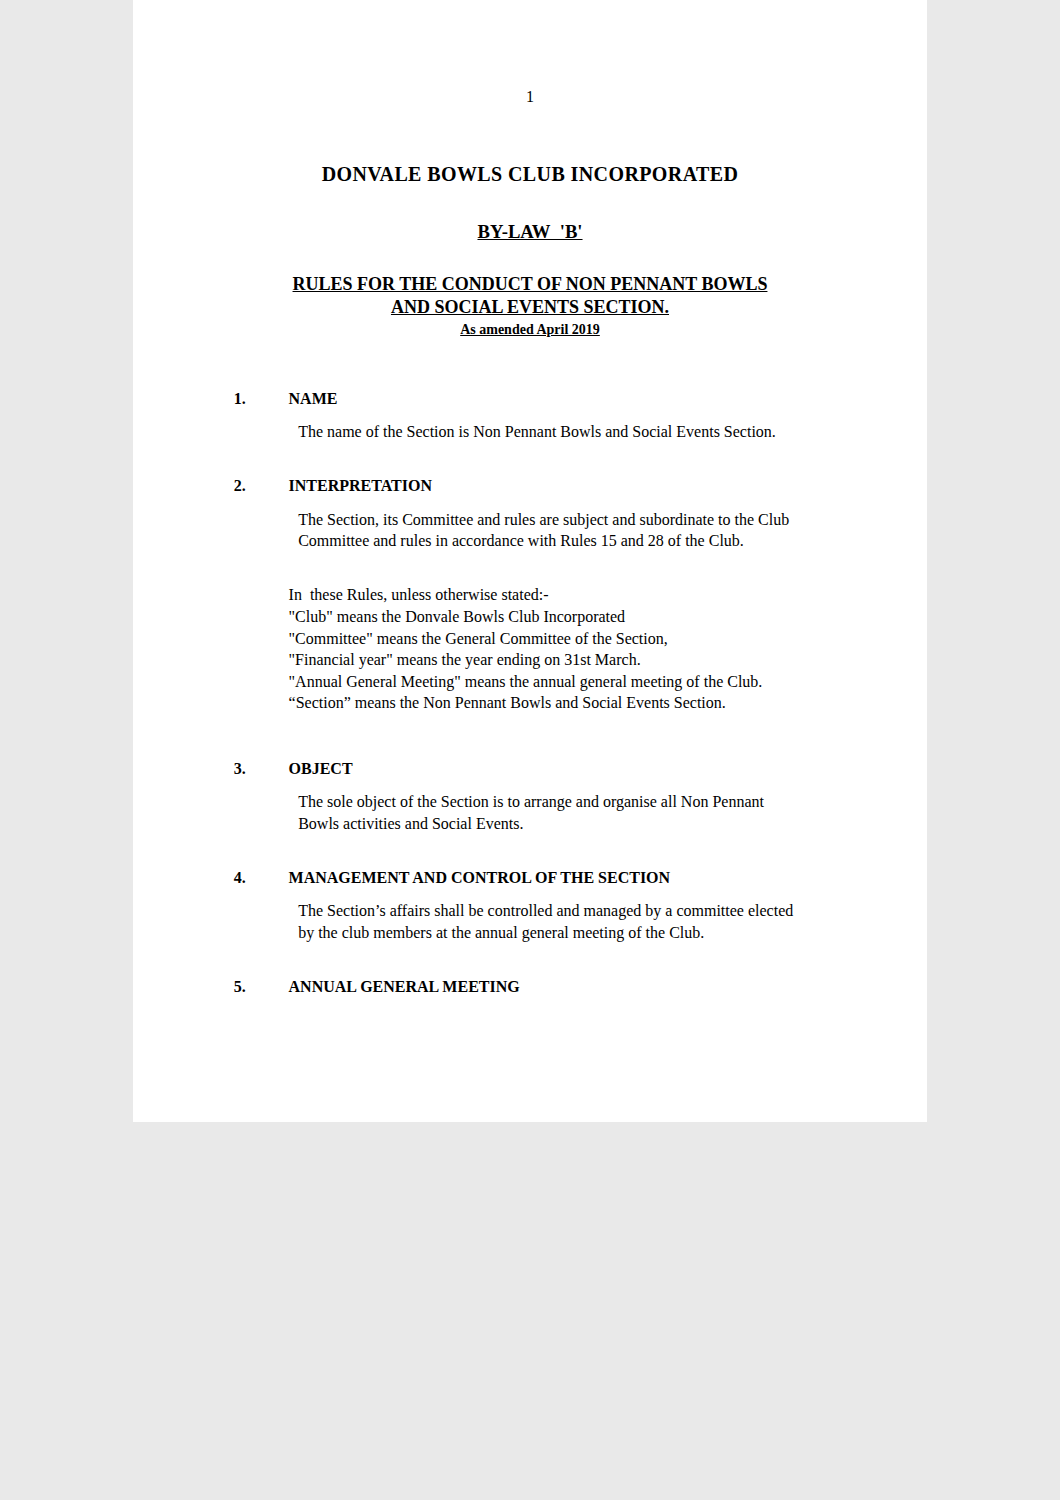1
DONVALE BOWLS CLUB INCORPORATED
BY-LAW 'B'
RULES FOR THE CONDUCT OF NON PENNANT BOWLS
AND SOCIAL EVENTS SECTION.
As amended April 2019
1. Name
The name of the Section is Non Pennant Bowls and Social Events Section.
2. Interpretation
The Section, its Committee and rules are subject and subordinate to the Club Committee and rules in accordance with Rules 15 and 28 of the Club.
In these Rules, unless otherwise stated:-
"Club" means the Donvale Bowls Club Incorporated
"Committee" means the General Committee of the Section,
"Financial year" means the year ending on 31st March.
"Annual General Meeting" means the annual general meeting of the Club.
“Section” means the Non Pennant Bowls and Social Events Section.
3. Object
The sole object of the Section is to arrange and organise all Non Pennant Bowls activities and Social Events.
4. Management and control of the section
The Section’s affairs shall be controlled and managed by a committee elected by the club members at the annual general meeting of the Club.
5. Annual general meeting